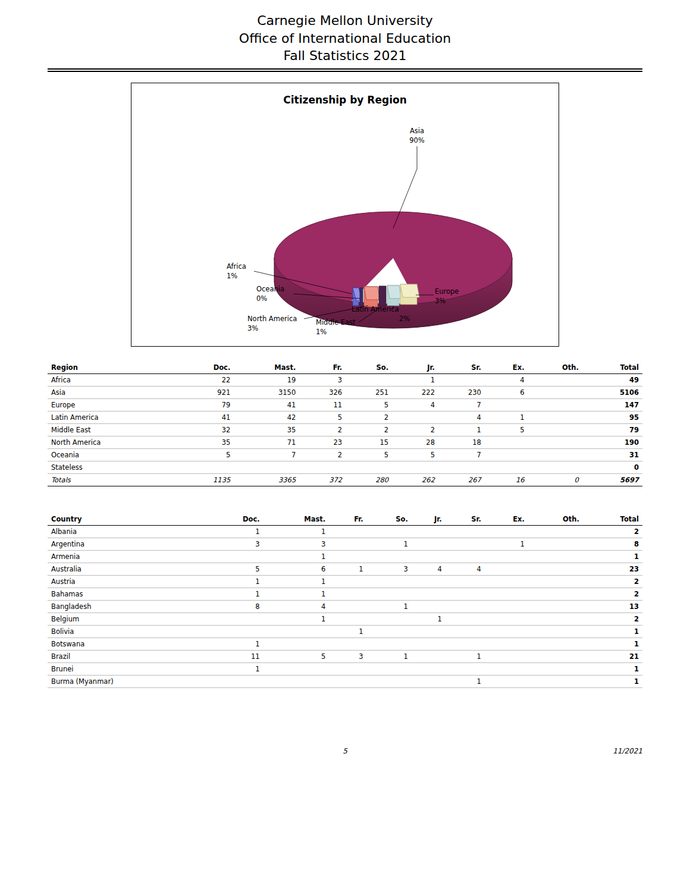Carnegie Mellon University
Office of International Education
Fall Statistics 2021
Citizenship by Region
Asia 90% Africa 1% Oceania 0% North America 3% Middle East 1% Latin America 2% Europe 3%
| Region | Doc. | Mast. | Fr. | So. | Jr. | Sr. | Ex. | Oth. | Total |
| --- | --- | --- | --- | --- | --- | --- | --- | --- | --- |
| Africa | 22 | 19 | 3 | | 1 | | 4 | | 49 |
| Asia | 921 | 3150 | 326 | 251 | 222 | 230 | 6 | | 5106 |
| Europe | 79 | 41 | 11 | 5 | 4 | 7 | | | 147 |
| Latin America | 41 | 42 | 5 | 2 | | 4 | 1 | | 95 |
| Middle East | 32 | 35 | 2 | 2 | 2 | 1 | 5 | | 79 |
| North America | 35 | 71 | 23 | 15 | 28 | 18 | | | 190 |
| Oceania | 5 | 7 | 2 | 5 | 5 | 7 | | | 31 |
| Stateless | | | | | | | | | 0 |
| Totals | 1135 | 3365 | 372 | 280 | 262 | 267 | 16 | 0 | 5697 |
| Country | Doc. | Mast. | Fr. | So. | Jr. | Sr. | Ex. | Oth. | Total |
| --- | --- | --- | --- | --- | --- | --- | --- | --- | --- |
| Albania | 1 | 1 | | | | | | | 2 |
| Argentina | 3 | 3 | | 1 | | | 1 | | 8 |
| Armenia | | 1 | | | | | | | 1 |
| Australia | 5 | 6 | 1 | 3 | 4 | 4 | | | 23 |
| Austria | 1 | 1 | | | | | | | 2 |
| Bahamas | 1 | 1 | | | | | | | 2 |
| Bangladesh | 8 | 4 | | 1 | | | | | 13 |
| Belgium | | 1 | | | 1 | | | | 2 |
| Bolivia | | | 1 | | | | | | 1 |
| Botswana | 1 | | | | | | | | 1 |
| Brazil | 11 | 5 | 3 | 1 | | 1 | | | 21 |
| Brunei | 1 | | | | | | | | 1 |
| Burma (Myanmar) | | | | | | 1 | | | 1 |
5
11/2021